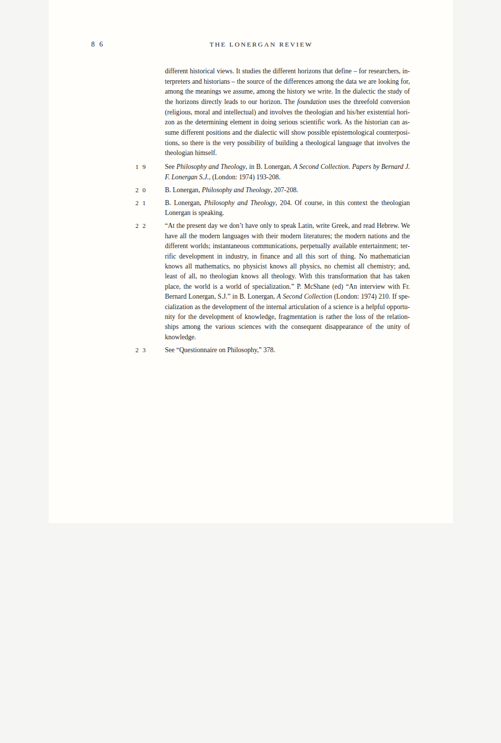8 6
The Lonergan Review
different historical views. It studies the different horizons that define – for researchers, interpreters and historians – the source of the differences among the data we are looking for, among the meanings we assume, among the history we write. In the dialectic the study of the horizons directly leads to our horizon. The foundation uses the threefold conversion (religious, moral and intellectual) and involves the theologian and his/her existential horizon as the determining element in doing serious scientific work. As the historian can assume different positions and the dialectic will show possible epistemological counterpositions, so there is the very possibility of building a theological language that involves the theologian himself.
1 9 See Philosophy and Theology, in B. Lonergan, A Second Collection. Papers by Bernard J. F. Lonergan S.J., (London: 1974) 193-208.
2 0 B. Lonergan, Philosophy and Theology, 207-208.
2 1 B. Lonergan, Philosophy and Theology, 204. Of course, in this context the theologian Lonergan is speaking.
2 2“At the present day we don’t have only to speak Latin, write Greek, and read Hebrew. We have all the modern languages with their modern literatures; the modern nations and the different worlds; instantaneous communications, perpetually available entertainment; terrific development in industry, in finance and all this sort of thing. No mathematician knows all mathematics, no physicist knows all physics, no chemist all chemistry; and, least of all, no theologian knows all theology. With this transformation that has taken place, the world is a world of specialization.” P. McShane (ed) “An interview with Fr. Bernard Lonergan, S.J.” in B. Lonergan, A Second Collection (London: 1974) 210. If specialization as the development of the internal articulation of a science is a helpful opportunity for the development of knowledge, fragmentation is rather the loss of the relationships among the various sciences with the consequent disappearance of the unity of knowledge.
2 3 See “Questionnaire on Philosophy,” 378.